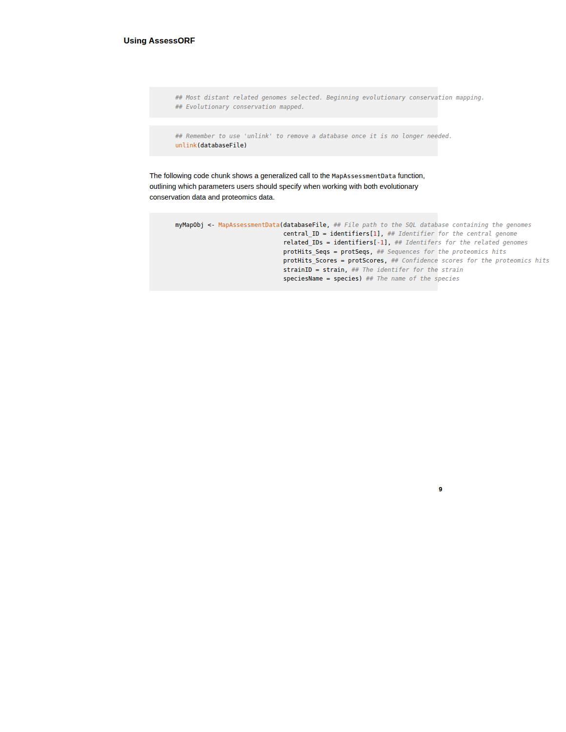Using AssessORF
## Most distant related genomes selected. Beginning evolutionary conservation mapping.
## Evolutionary conservation mapped.
## Remember to use 'unlink' to remove a database once it is no longer needed.
unlink(databaseFile)
The following code chunk shows a generalized call to the MapAssessmentData function, outlining which parameters users should specify when working with both evolutionary conservation data and proteomics data.
myMapObj <- MapAssessmentData(databaseFile, ## File path to the SQL database containing the genomes
                              central_ID = identifiers[1], ## Identifier for the central genome
                              related_IDs = identifiers[-1], ## Identifers for the related genomes
                              protHits_Seqs = protSeqs, ## Sequences for the proteomics hits
                              protHits_Scores = protScores, ## Confidence scores for the proteomics hits
                              strainID = strain, ## The identifer for the strain
                              speciesName = species) ## The name of the species
9